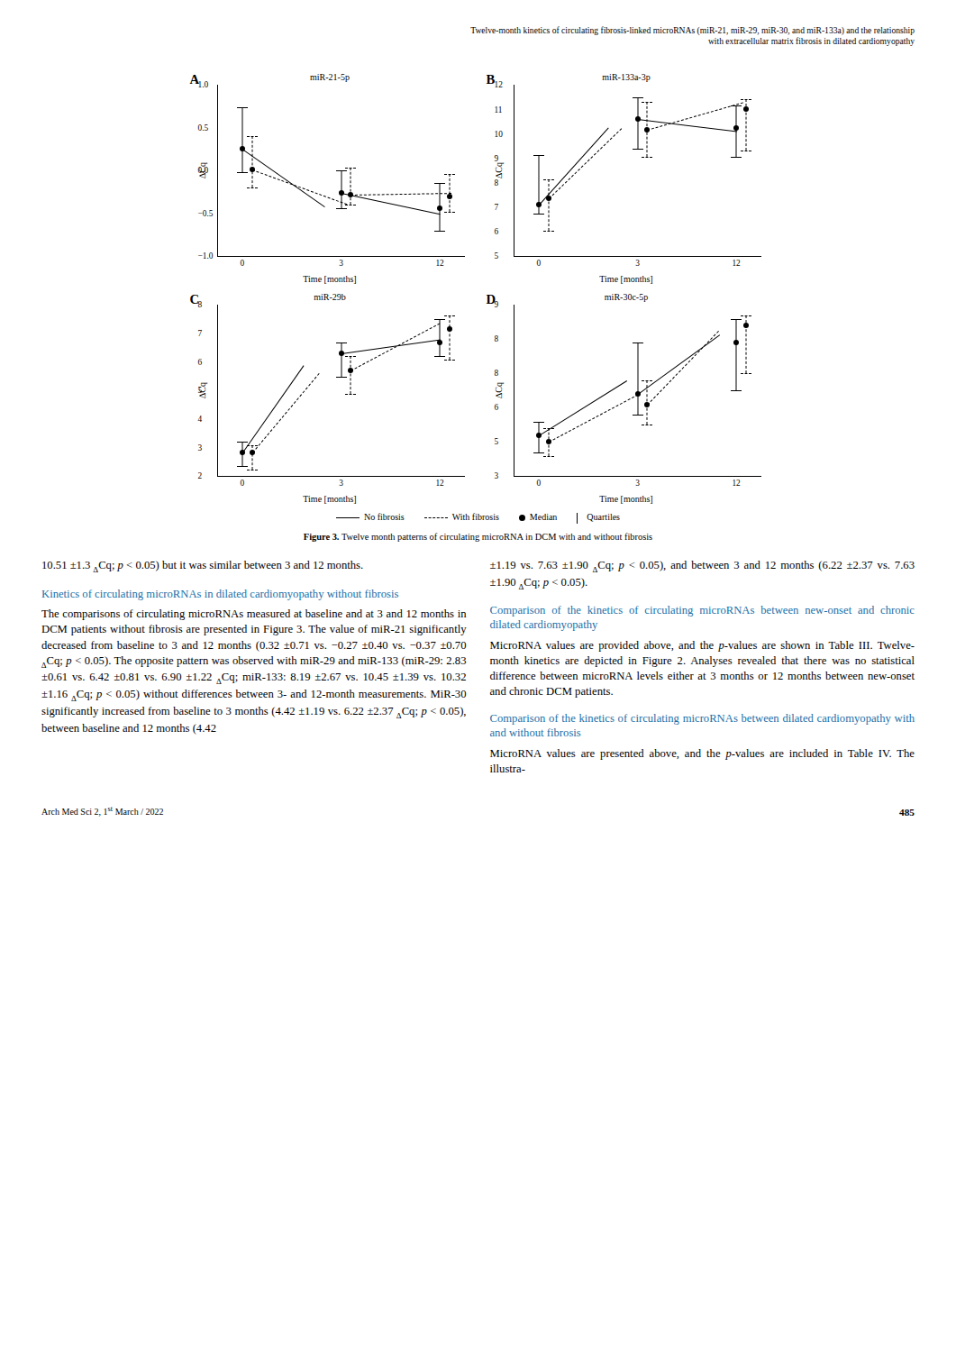Twelve-month kinetics of circulating fibrosis-linked microRNAs (miR-21, miR-29, miR-30, and miR-133a) and the relationship
with extracellular matrix fibrosis in dilated cardiomyopathy
A
miR-21-5p
∆Cq
1.0
0.5
0.0
−0.5
−1.0
0
3
12
Time [months]
B
miR-133a-3p
∆Cq
12
11
10
9
8
7
6
5
0
3
12
Time [months]
C
miR-29b
∆Cq
8
7
6
5
4
3
2
0
3
12
Time [months]
D
miR-30c-5p
∆Cq
9
8
8
6
5
3
0
3
12
Time [months]
No fibrosis With fibrosis Median Quartiles
Figure 3. Twelve month patterns of circulating microRNA in DCM with and without fibrosis
10.51 ±1.3 ∆Cq; p < 0.05) but it was similar between 3 and 12 months.
Kinetics of circulating microRNAs in dilated cardiomyopathy without fibrosis
The comparisons of circulating microRNAs measured at baseline and at 3 and 12 months in DCM patients without fibrosis are presented in Figure 3. The value of miR-21 significantly decreased from baseline to 3 and 12 months (0.32 ±0.71 vs. −0.27 ±0.40 vs. −0.37 ±0.70 ∆Cq; p < 0.05). The opposite pattern was observed with miR-29 and miR-133 (miR-29: 2.83 ±0.61 vs. 6.42 ±0.81 vs. 6.90 ±1.22 ∆Cq; miR-133: 8.19 ±2.67 vs. 10.45 ±1.39 vs. 10.32 ±1.16 ∆Cq; p < 0.05) without differences between 3- and 12-month measurements. MiR-30 significantly increased from baseline to 3 months (4.42 ±1.19 vs. 6.22 ±2.37 ∆Cq; p < 0.05), between baseline and 12 months (4.42
±1.19 vs. 7.63 ±1.90 ∆Cq; p < 0.05), and between 3 and 12 months (6.22 ±2.37 vs. 7.63 ±1.90 ∆Cq; p < 0.05).
Comparison of the kinetics of circulating microRNAs between new-onset and chronic dilated cardiomyopathy
MicroRNA values are provided above, and the p-values are shown in Table III. Twelve-month kinetics are depicted in Figure 2. Analyses revealed that there was no statistical difference between microRNA levels either at 3 months or 12 months between new-onset and chronic DCM patients.
Comparison of the kinetics of circulating microRNAs between dilated cardiomyopathy with and without fibrosis
MicroRNA values are presented above, and the p-values are included in Table IV. The illustra-
Arch Med Sci 2, 1st March / 2022
485